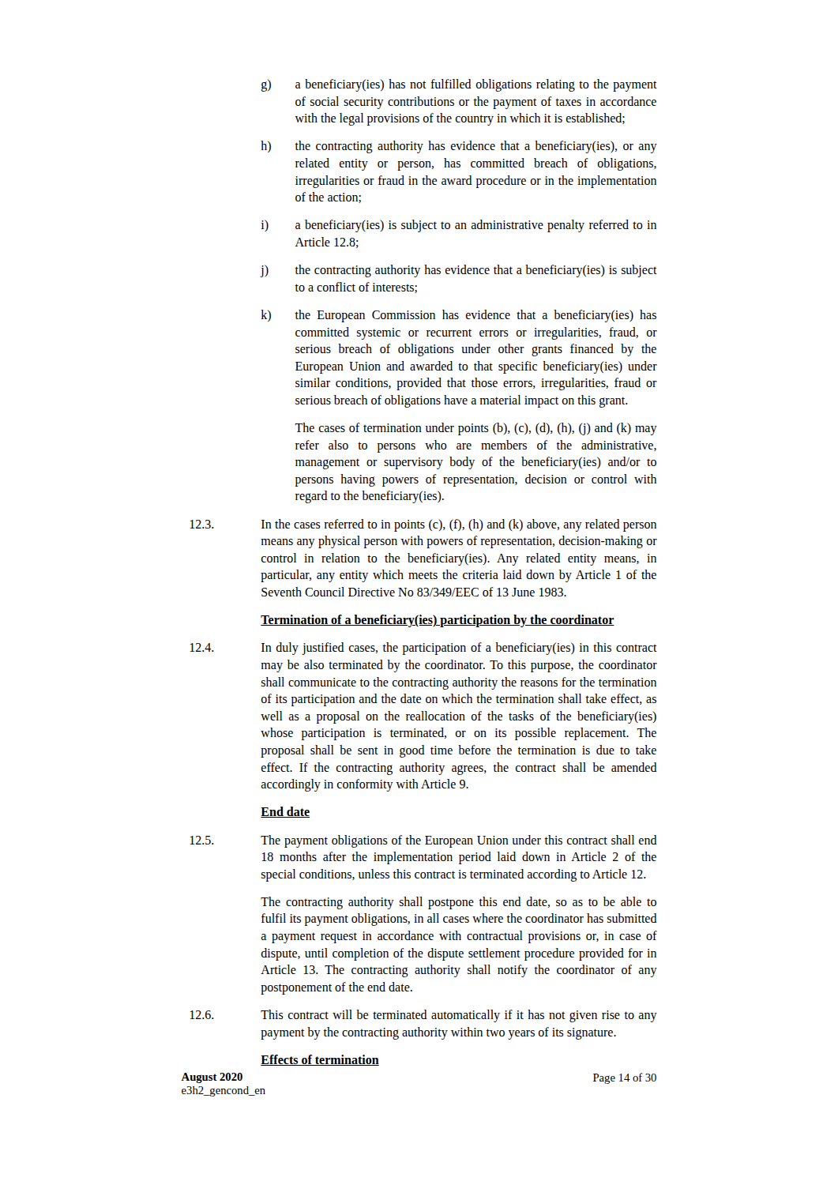g)
a beneficiary(ies) has not fulfilled obligations relating to the payment of social security contributions or the payment of taxes in accordance with the legal provisions of the country in which it is established;
h)
the contracting authority has evidence that a beneficiary(ies), or any related entity or person, has committed breach of obligations, irregularities or fraud in the award procedure or in the implementation of the action;
i)
a beneficiary(ies) is subject to an administrative penalty referred to in Article 12.8;
j)
the contracting authority has evidence that a beneficiary(ies) is subject to a conflict of interests;
k)
the European Commission has evidence that a beneficiary(ies) has committed systemic or recurrent errors or irregularities, fraud, or serious breach of obligations under other grants financed by the European Union and awarded to that specific beneficiary(ies) under similar conditions, provided that those errors, irregularities, fraud or serious breach of obligations have a material impact on this grant.
The cases of termination under points (b), (c), (d), (h), (j) and (k) may refer also to persons who are members of the administrative, management or supervisory body of the beneficiary(ies) and/or to persons having powers of representation, decision or control with regard to the beneficiary(ies).
12.3.
In the cases referred to in points (c), (f), (h) and (k) above, any related person means any physical person with powers of representation, decision-making or control in relation to the beneficiary(ies). Any related entity means, in particular, any entity which meets the criteria laid down by Article 1 of the Seventh Council Directive No 83/349/EEC of 13 June 1983.
Termination of a beneficiary(ies) participation by the coordinator
12.4.
In duly justified cases, the participation of a beneficiary(ies) in this contract may be also terminated by the coordinator. To this purpose, the coordinator shall communicate to the contracting authority the reasons for the termination of its participation and the date on which the termination shall take effect, as well as a proposal on the reallocation of the tasks of the beneficiary(ies) whose participation is terminated, or on its possible replacement. The proposal shall be sent in good time before the termination is due to take effect. If the contracting authority agrees, the contract shall be amended accordingly in conformity with Article 9.
End date
12.5.
The payment obligations of the European Union under this contract shall end 18 months after the implementation period laid down in Article 2 of the special conditions, unless this contract is terminated according to Article 12.
The contracting authority shall postpone this end date, so as to be able to fulfil its payment obligations, in all cases where the coordinator has submitted a payment request in accordance with contractual provisions or, in case of dispute, until completion of the dispute settlement procedure provided for in Article 13. The contracting authority shall notify the coordinator of any postponement of the end date.
12.6.
This contract will be terminated automatically if it has not given rise to any payment by the contracting authority within two years of its signature.
Effects of termination
August 2020
e3h2_gencond_en
Page 14 of 30